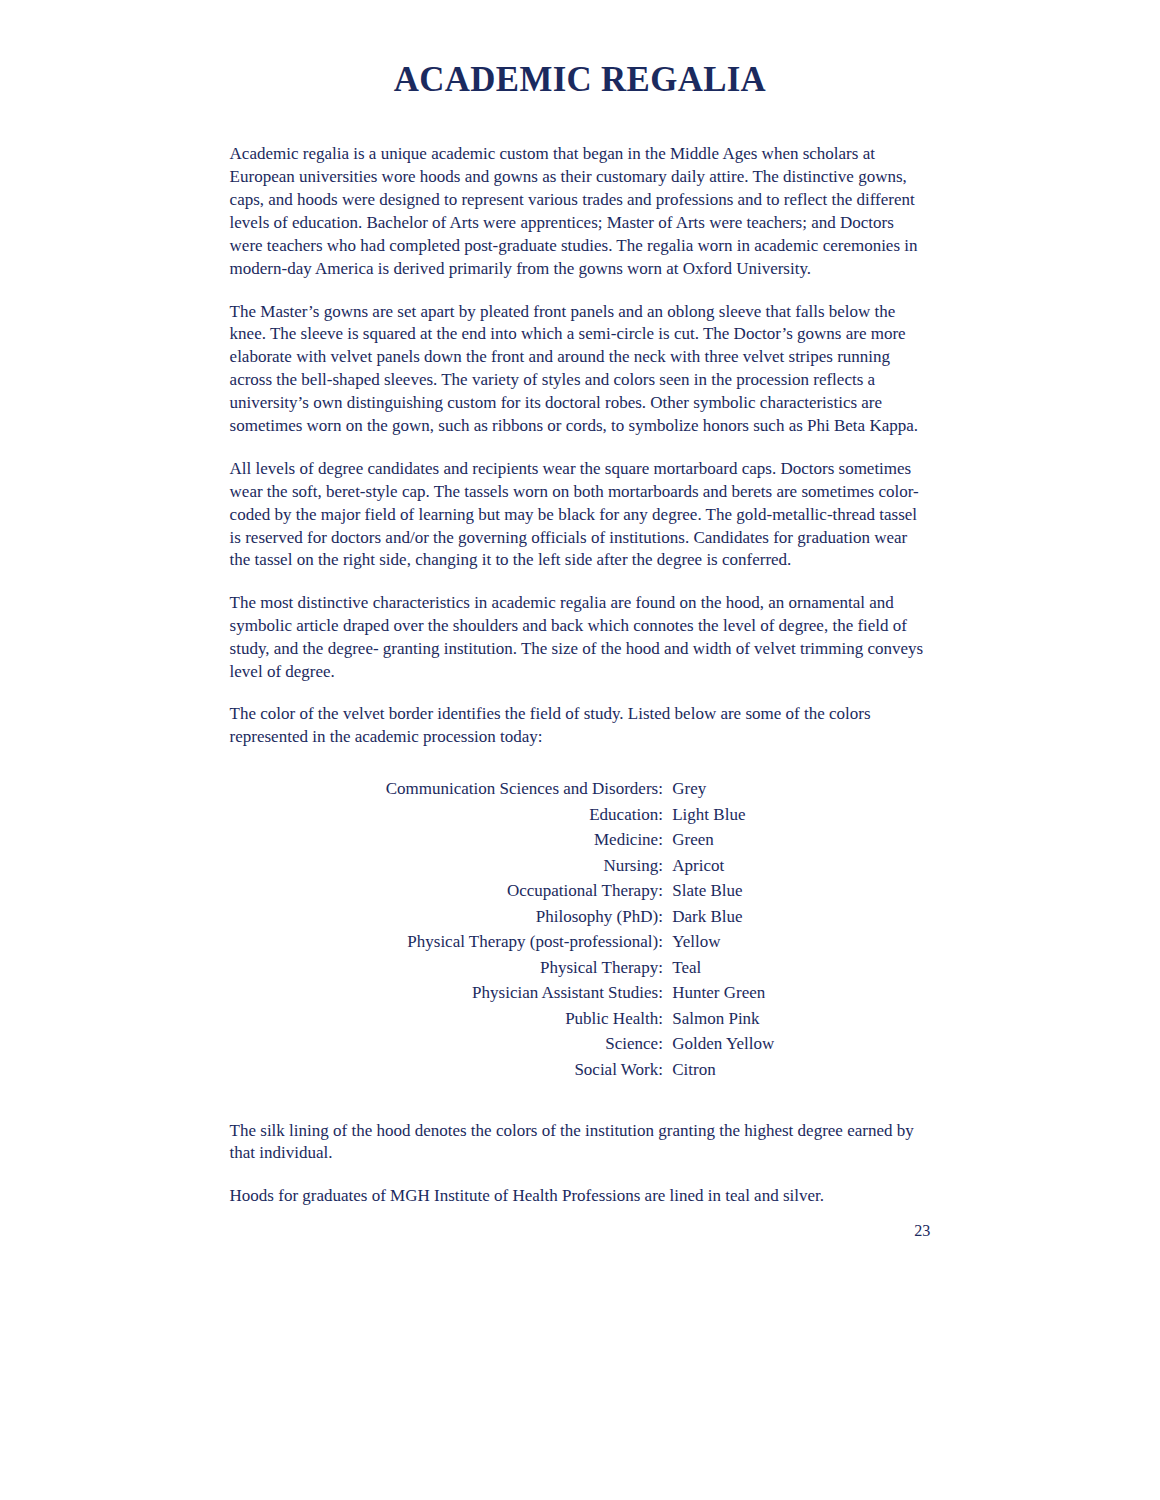ACADEMIC REGALIA
Academic regalia is a unique academic custom that began in the Middle Ages when scholars at European universities wore hoods and gowns as their customary daily attire. The distinctive gowns, caps, and hoods were designed to represent various trades and professions and to reflect the different levels of education. Bachelor of Arts were apprentices; Master of Arts were teachers; and Doctors were teachers who had completed post-graduate studies. The regalia worn in academic ceremonies in modern-day America is derived primarily from the gowns worn at Oxford University.
The Master’s gowns are set apart by pleated front panels and an oblong sleeve that falls below the knee. The sleeve is squared at the end into which a semi-circle is cut. The Doctor’s gowns are more elaborate with velvet panels down the front and around the neck with three velvet stripes running across the bell-shaped sleeves. The variety of styles and colors seen in the procession reflects a university’s own distinguishing custom for its doctoral robes. Other symbolic characteristics are sometimes worn on the gown, such as ribbons or cords, to symbolize honors such as Phi Beta Kappa.
All levels of degree candidates and recipients wear the square mortarboard caps. Doctors sometimes wear the soft, beret-style cap. The tassels worn on both mortarboards and berets are sometimes color-coded by the major field of learning but may be black for any degree. The gold-metallic-thread tassel is reserved for doctors and/or the governing officials of institutions. Candidates for graduation wear the tassel on the right side, changing it to the left side after the degree is conferred.
The most distinctive characteristics in academic regalia are found on the hood, an ornamental and symbolic article draped over the shoulders and back which connotes the level of degree, the field of study, and the degree- granting institution. The size of the hood and width of velvet trimming conveys level of degree.
The color of the velvet border identifies the field of study. Listed below are some of the colors represented in the academic procession today:
| Communication Sciences and Disorders: | Grey |
| Education: | Light Blue |
| Medicine: | Green |
| Nursing: | Apricot |
| Occupational Therapy: | Slate Blue |
| Philosophy (PhD): | Dark Blue |
| Physical Therapy (post-professional): | Yellow |
| Physical Therapy: | Teal |
| Physician Assistant Studies: | Hunter Green |
| Public Health: | Salmon Pink |
| Science: | Golden Yellow |
| Social Work: | Citron |
The silk lining of the hood denotes the colors of the institution granting the highest degree earned by that individual.
Hoods for graduates of MGH Institute of Health Professions are lined in teal and silver.
23